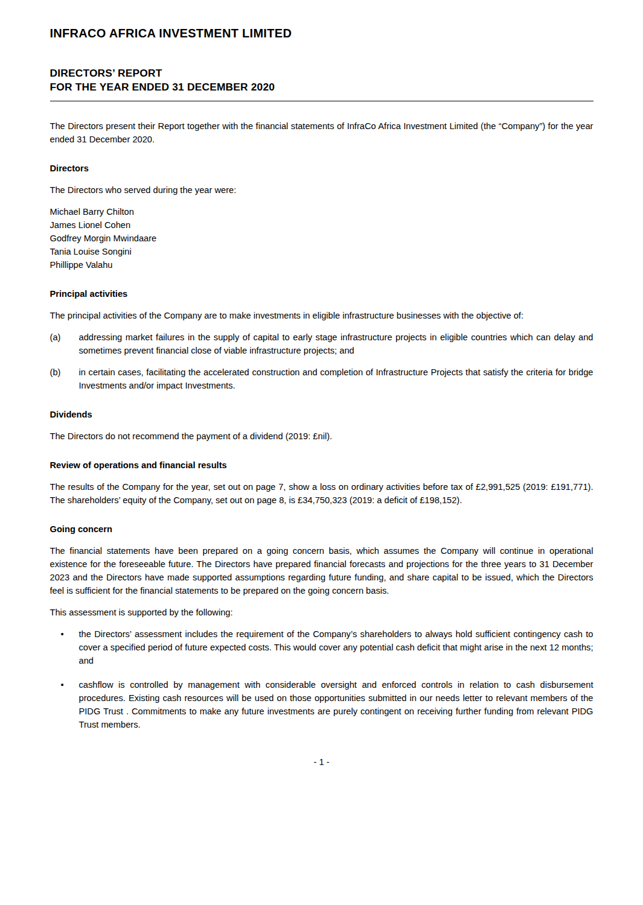INFRACO AFRICA INVESTMENT LIMITED
DIRECTORS’ REPORT
FOR THE YEAR ENDED 31 DECEMBER 2020
The Directors present their Report together with the financial statements of InfraCo Africa Investment Limited (the “Company”) for the year ended 31 December 2020.
Directors
The Directors who served during the year were:
Michael Barry Chilton
James Lionel Cohen
Godfrey Morgin Mwindaare
Tania Louise Songini
Phillippe Valahu
Principal activities
The principal activities of the Company are to make investments in eligible infrastructure businesses with the objective of:
addressing market failures in the supply of capital to early stage infrastructure projects in eligible countries which can delay and sometimes prevent financial close of viable infrastructure projects; and
in certain cases, facilitating the accelerated construction and completion of Infrastructure Projects that satisfy the criteria for bridge Investments and/or impact Investments.
Dividends
The Directors do not recommend the payment of a dividend (2019: £nil).
Review of operations and financial results
The results of the Company for the year, set out on page 7, show a loss on ordinary activities before tax of £2,991,525 (2019: £191,771). The shareholders’ equity of the Company, set out on page 8, is £34,750,323 (2019: a deficit of £198,152).
Going concern
The financial statements have been prepared on a going concern basis, which assumes the Company will continue in operational existence for the foreseeable future. The Directors have prepared financial forecasts and projections for the three years to 31 December 2023 and the Directors have made supported assumptions regarding future funding, and share capital to be issued, which the Directors feel is sufficient for the financial statements to be prepared on the going concern basis.
This assessment is supported by the following:
the Directors’ assessment includes the requirement of the Company’s shareholders to always hold sufficient contingency cash to cover a specified period of future expected costs. This would cover any potential cash deficit that might arise in the next 12 months; and
cashflow is controlled by management with considerable oversight and enforced controls in relation to cash disbursement procedures. Existing cash resources will be used on those opportunities submitted in our needs letter to relevant members of the PIDG Trust . Commitments to make any future investments are purely contingent on receiving further funding from relevant PIDG Trust members.
- 1 -